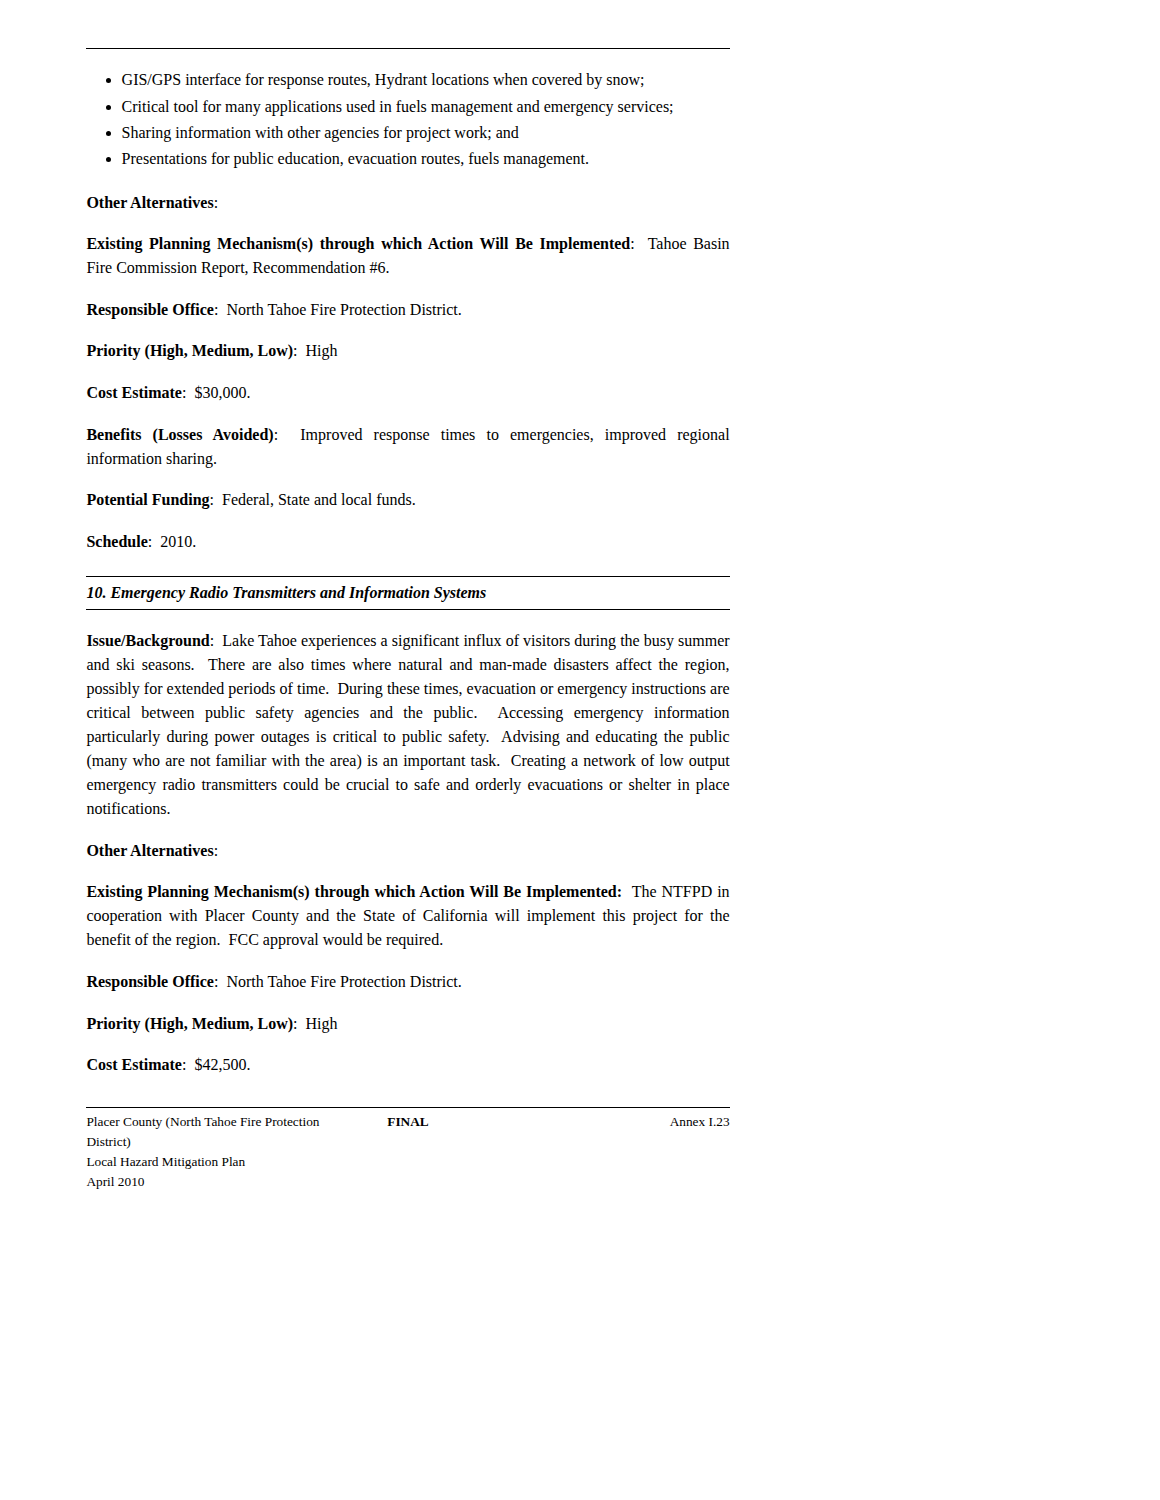GIS/GPS interface for response routes, Hydrant locations when covered by snow;
Critical tool for many applications used in fuels management and emergency services;
Sharing information with other agencies for project work; and
Presentations for public education, evacuation routes, fuels management.
Other Alternatives:
Existing Planning Mechanism(s) through which Action Will Be Implemented: Tahoe Basin Fire Commission Report, Recommendation #6.
Responsible Office: North Tahoe Fire Protection District.
Priority (High, Medium, Low): High
Cost Estimate: $30,000.
Benefits (Losses Avoided): Improved response times to emergencies, improved regional information sharing.
Potential Funding: Federal, State and local funds.
Schedule: 2010.
10. Emergency Radio Transmitters and Information Systems
Issue/Background: Lake Tahoe experiences a significant influx of visitors during the busy summer and ski seasons. There are also times where natural and man-made disasters affect the region, possibly for extended periods of time. During these times, evacuation or emergency instructions are critical between public safety agencies and the public. Accessing emergency information particularly during power outages is critical to public safety. Advising and educating the public (many who are not familiar with the area) is an important task. Creating a network of low output emergency radio transmitters could be crucial to safe and orderly evacuations or shelter in place notifications.
Other Alternatives:
Existing Planning Mechanism(s) through which Action Will Be Implemented: The NTFPD in cooperation with Placer County and the State of California will implement this project for the benefit of the region. FCC approval would be required.
Responsible Office: North Tahoe Fire Protection District.
Priority (High, Medium, Low): High
Cost Estimate: $42,500.
Placer County (North Tahoe Fire Protection District)
Local Hazard Mitigation Plan
April 2010
FINAL
Annex I.23